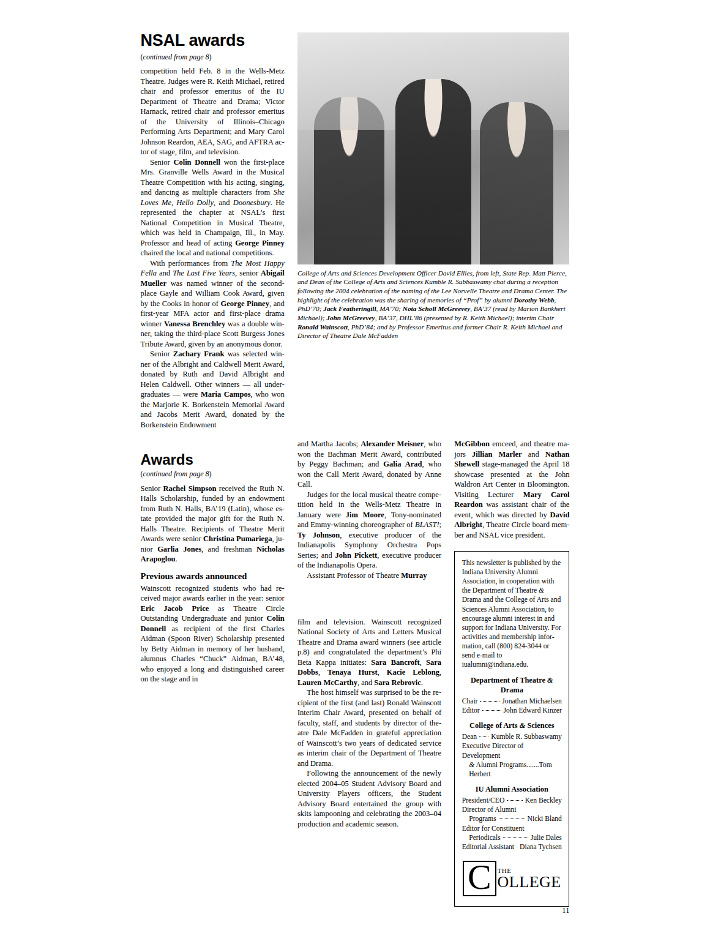NSAL awards
(continued from page 8)
competition held Feb. 8 in the Wells-Metz Theatre. Judges were R. Keith Michael, retired chair and professor emeritus of the IU Department of Theatre and Drama; Victor Harnack, retired chair and professor emeritus of the University of Illinois–Chicago Performing Arts Department; and Mary Carol Johnson Reardon, AEA, SAG, and AFTRA actor of stage, film, and television.
Senior Colin Donnell won the first-place Mrs. Granville Wells Award in the Musical Theatre Competition with his acting, singing, and dancing as multiple characters from She Loves Me, Hello Dolly, and Doonesbury. He represented the chapter at NSAL’s first National Competition in Musical Theatre, which was held in Champaign, Ill., in May. Professor and head of acting George Pinney chaired the local and national competitions.
With performances from The Most Happy Fella and The Last Five Years, senior Abigail Mueller was named winner of the second-place Gayle and William Cook Award, given by the Cooks in honor of George Pinney, and first-year MFA actor and first-place drama winner Vanessa Brenchley was a double winner, taking the third-place Scott Burgess Jones Tribute Award, given by an anonymous donor.
Senior Zachary Frank was selected winner of the Albright and Caldwell Merit Award, donated by Ruth and David Albright and Helen Caldwell. Other winners — all undergraduates — were Maria Campos, who won the Marjorie K. Borkenstein Memorial Award and Jacobs Merit Award, donated by the Borkenstein Endowment
College of Arts and Sciences Development Officer David Ellies, from left, State Rep. Matt Pierce, and Dean of the College of Arts and Sciences Kumble R. Subbaswamy chat during a reception following the 2004 celebration of the naming of the Lee Norvelle Theatre and Drama Center. The highlight of the celebration was the sharing of memories of “Prof” by alumni Dorothy Webb, PhD’70; Jack Featheringill, MA’70; Nota Scholl McGreevey, BA’37 (read by Marion Bankhert Michael); John McGreevey, BA’37, DHL’86 (presented by R. Keith Michael); interim Chair Ronald Wainscott, PhD’84; and by Professor Emeritus and former Chair R. Keith Michael and Director of Theatre Dale McFadden
Awards
(continued from page 8)
Senior Rachel Simpson received the Ruth N. Halls Scholarship, funded by an endowment from Ruth N. Halls, BA’19 (Latin), whose estate provided the major gift for the Ruth N. Halls Theatre. Recipients of Theatre Merit Awards were senior Christina Pumariega, junior Garlia Jones, and freshman Nicholas Arapoglou.
Previous awards announced
Wainscott recognized students who had received major awards earlier in the year: senior Eric Jacob Price as Theatre Circle Outstanding Undergraduate and junior Colin Donnell as recipient of the first Charles Aidman (Spoon River) Scholarship presented by Betty Aidman in memory of her husband, alumnus Charles “Chuck” Aidman, BA’48, who enjoyed a long and distinguished career on the stage and in
and Martha Jacobs; Alexander Meisner, who won the Bachman Merit Award, contributed by Peggy Bachman; and Galia Arad, who won the Call Merit Award, donated by Anne Call.
Judges for the local musical theatre competition held in the Wells-Metz Theatre in January were Jim Moore, Tony-nominated and Emmy-winning choreographer of BLAST!; Ty Johnson, executive producer of the Indianapolis Symphony Orchestra Pops Series; and John Pickett, executive producer of the Indianapolis Opera.
Assistant Professor of Theatre Murray
film and television. Wainscott recognized National Society of Arts and Letters Musical Theatre and Drama award winners (see article p.8) and congratulated the department’s Phi Beta Kappa initiates: Sara Bancroft, Sara Dobbs, Tenaya Hurst, Kacie Leblong, Lauren McCarthy, and Sara Rebrovic.
The host himself was surprised to be the recipient of the first (and last) Ronald Wainscott Interim Chair Award, presented on behalf of faculty, staff, and students by director of theatre Dale McFadden in grateful appreciation of Wainscott’s two years of dedicated service as interim chair of the Department of Theatre and Drama.
Following the announcement of the newly elected 2004–05 Student Advisory Board and University Players officers, the Student Advisory Board entertained the group with skits lampooning and celebrating the 2003–04 production and academic season.
McGibbon emceed, and theatre majors Jillian Marler and Nathan Shewell stage-managed the April 18 showcase presented at the John Waldron Art Center in Bloomington. Visiting Lecturer Mary Carol Reardon was assistant chair of the event, which was directed by David Albright, Theatre Circle board member and NSAL vice president.
This newsletter is published by the Indiana University Alumni Association, in cooperation with the Department of Theatre & Drama and the College of Arts and Sciences Alumni Association, to encourage alumni interest in and support for Indiana University. For activities and membership information, call (800) 824-3044 or send e-mail to iualumni@indiana.edu.
Department of Theatre & Drama
Chair Jonathan Michaelsen
Editor John Edward Kinzer
College of Arts & Sciences
Dean Kumble R. Subbaswamy
Executive Director of Development
& Alumni Programs.......Tom Herbert
IU Alumni Association
President/CEO Ken Beckley
Director of Alumni
Programs Nicki Bland
Editor for Constituent
Periodicals Julie Dales
Editorial Assistant Diana Tychsen
C THE OLLEGE
11